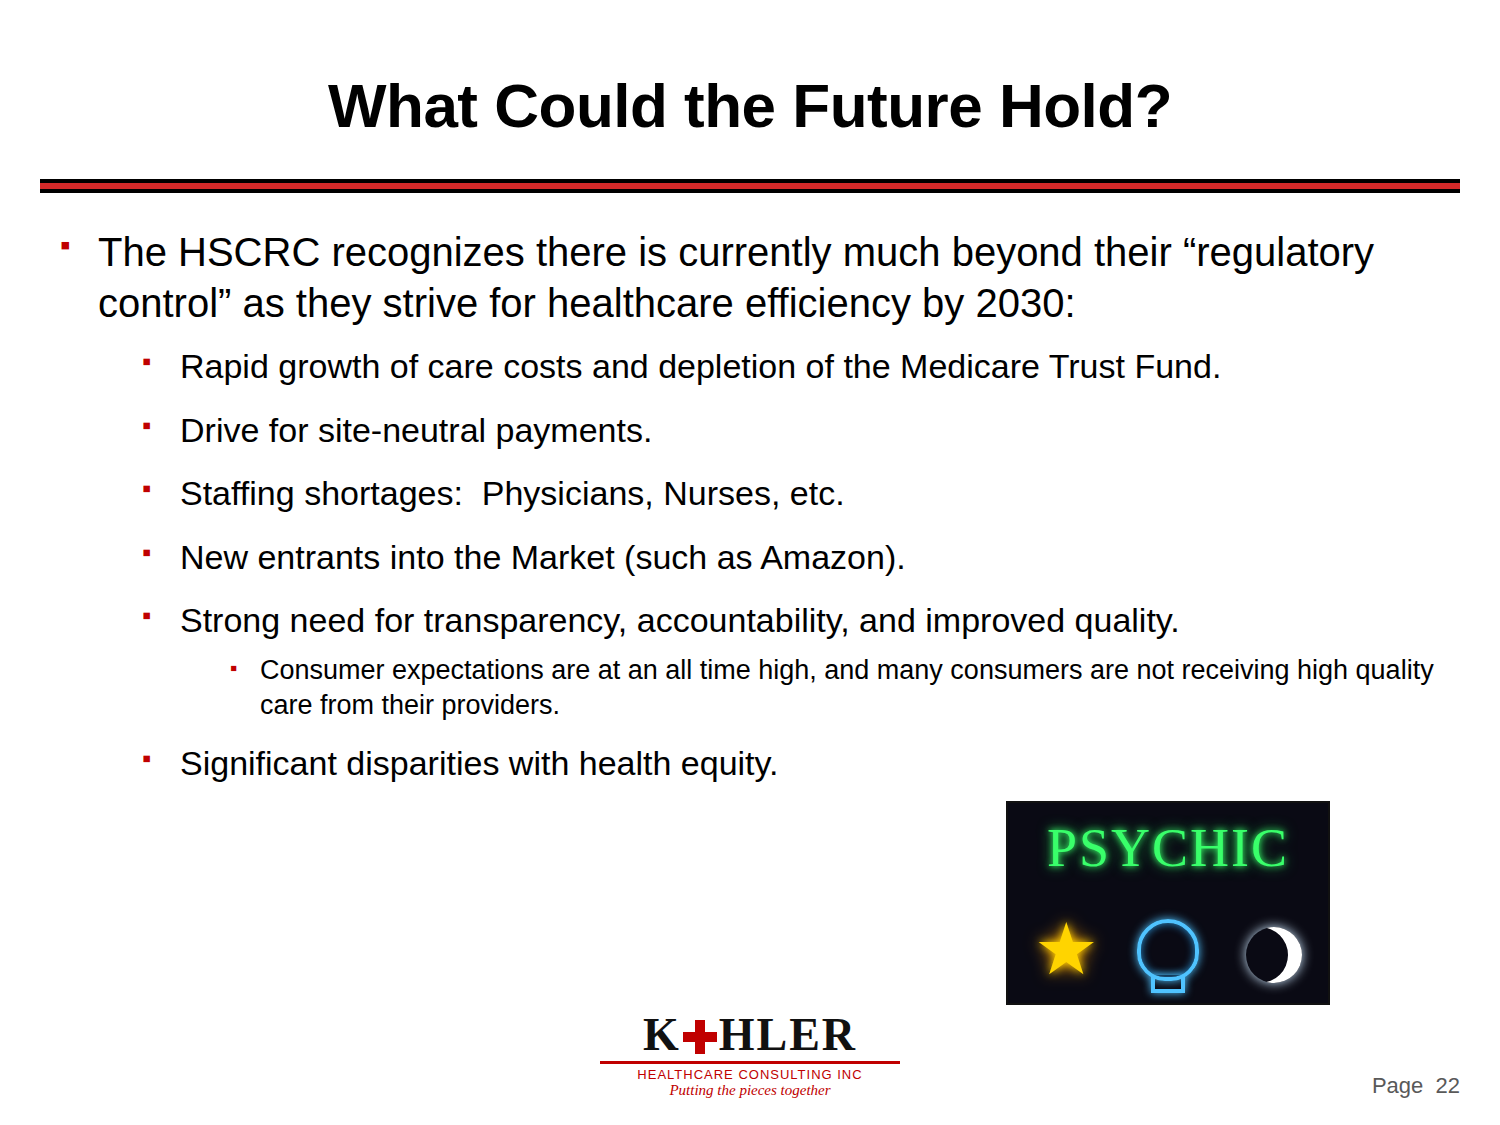What Could the Future Hold?
The HSCRC recognizes there is currently much beyond their “regulatory control” as they strive for healthcare efficiency by 2030:
Rapid growth of care costs and depletion of the Medicare Trust Fund.
Drive for site-neutral payments.
Staffing shortages: Physicians, Nurses, etc.
New entrants into the Market (such as Amazon).
Strong need for transparency, accountability, and improved quality.
Consumer expectations are at an all time high, and many consumers are not receiving high quality care from their providers.
Significant disparities with health equity.
PSYCHIC
★
K HLER
HEALTHCARE CONSULTING INC
Putting the pieces together
Page 22